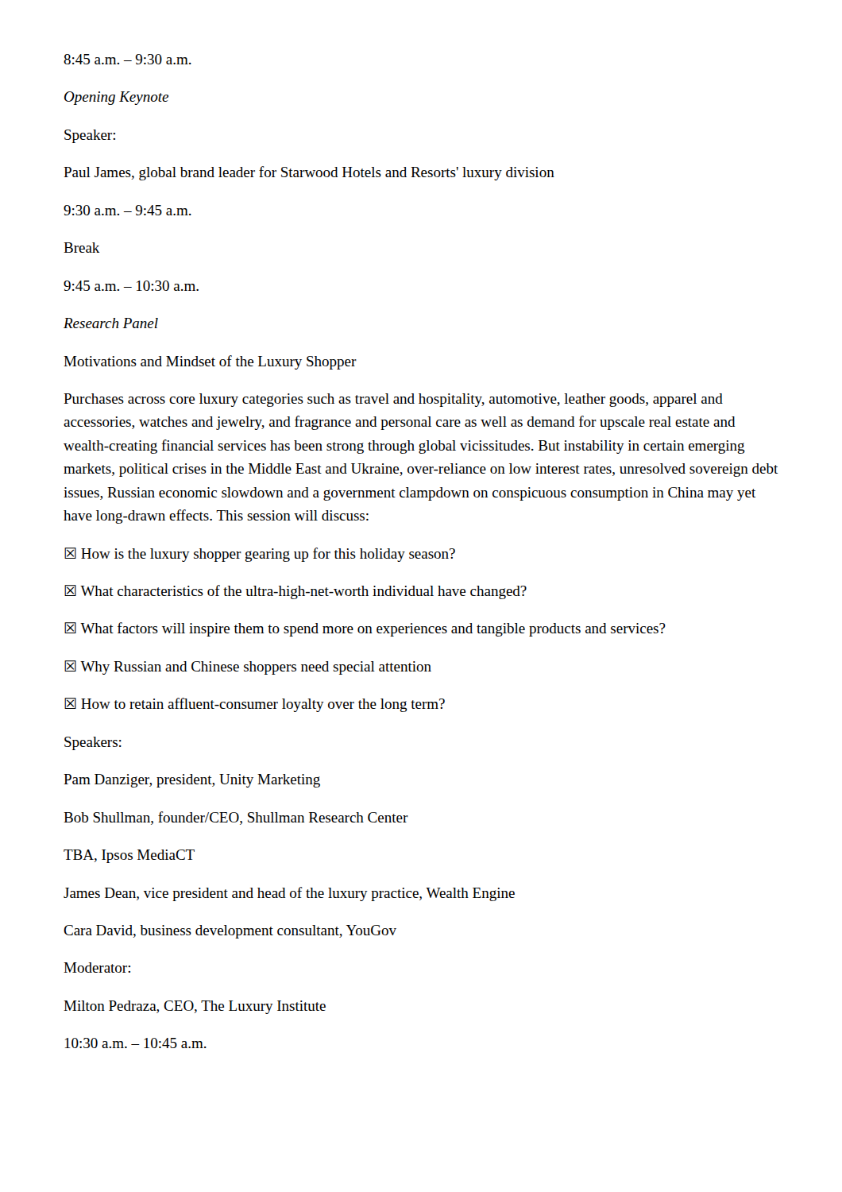8:45 a.m. – 9:30 a.m.
Opening Keynote
Speaker:
Paul James, global brand leader for Starwood Hotels and Resorts' luxury division
9:30 a.m. – 9:45 a.m.
Break
9:45 a.m. – 10:30 a.m.
Research Panel
Motivations and Mindset of the Luxury Shopper
Purchases across core luxury categories such as travel and hospitality, automotive, leather goods, apparel and accessories, watches and jewelry, and fragrance and personal care as well as demand for upscale real estate and wealth-creating financial services has been strong through global vicissitudes. But instability in certain emerging markets, political crises in the Middle East and Ukraine, over-reliance on low interest rates, unresolved sovereign debt issues, Russian economic slowdown and a government clampdown on conspicuous consumption in China may yet have long-drawn effects. This session will discuss:
☒ How is the luxury shopper gearing up for this holiday season?
☒ What characteristics of the ultra-high-net-worth individual have changed?
☒ What factors will inspire them to spend more on experiences and tangible products and services?
☒ Why Russian and Chinese shoppers need special attention
☒ How to retain affluent-consumer loyalty over the long term?
Speakers:
Pam Danziger, president, Unity Marketing
Bob Shullman, founder/CEO, Shullman Research Center
TBA, Ipsos MediaCT
James Dean, vice president and head of the luxury practice, Wealth Engine
Cara David, business development consultant, YouGov
Moderator:
Milton Pedraza, CEO, The Luxury Institute
10:30 a.m. – 10:45 a.m.